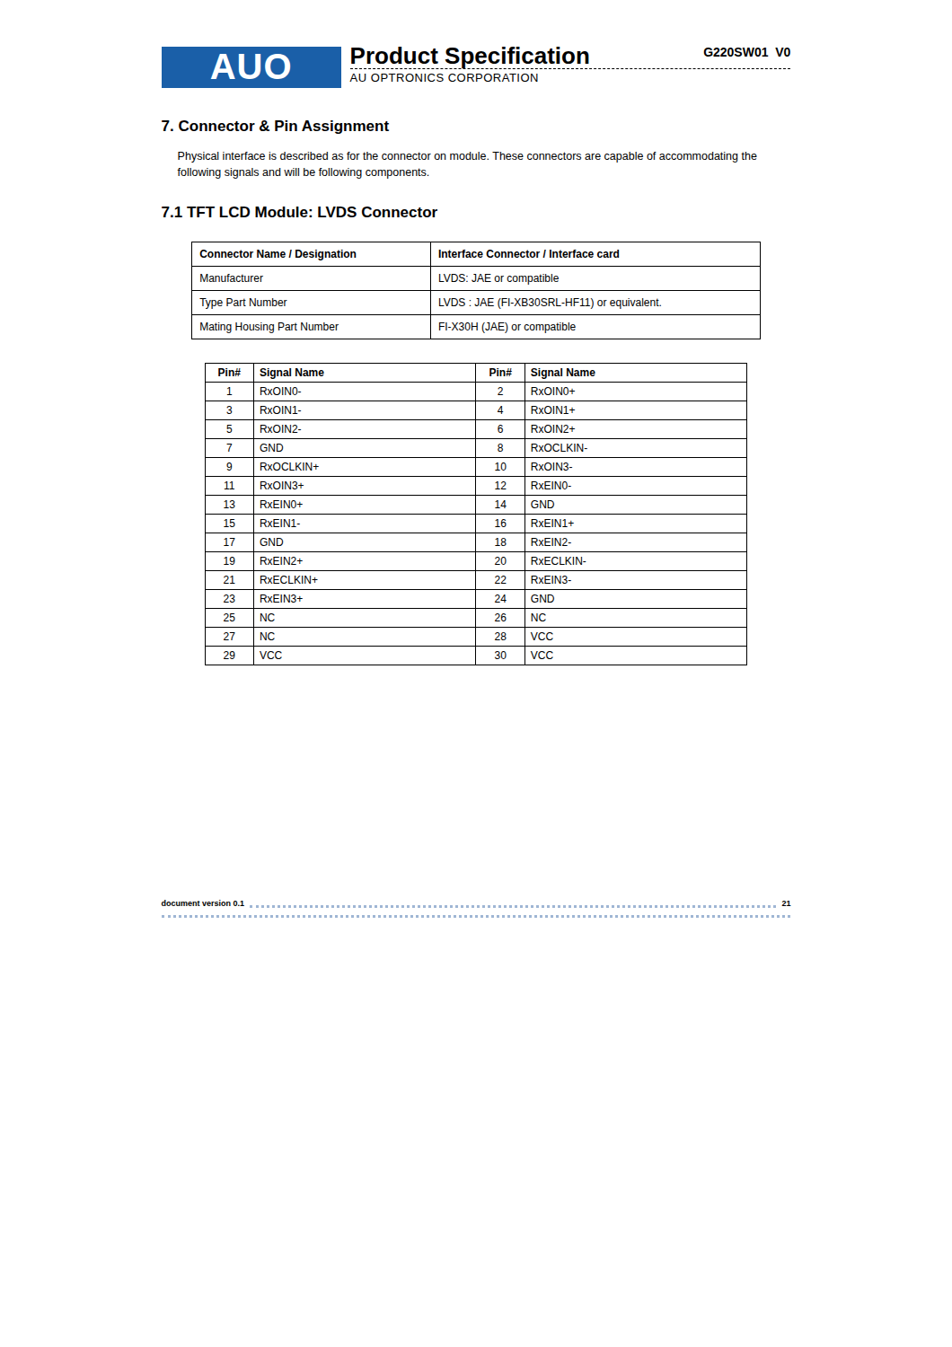AUO
Product Specification
AU OPTRONICS CORPORATION
G220SW01 V0
7. Connector & Pin Assignment
Physical interface is described as for the connector on module. These connectors are capable of accommodating the following signals and will be following components.
7.1 TFT LCD Module: LVDS Connector
| Connector Name / Designation | Interface Connector / Interface card |
| --- | --- |
| Manufacturer | LVDS: JAE or compatible |
| Type Part Number | LVDS : JAE (FI-XB30SRL-HF11) or equivalent. |
| Mating Housing Part Number | FI-X30H (JAE) or compatible |
| Pin# | Signal Name | Pin# | Signal Name |
| --- | --- | --- | --- |
| 1 | RxOIN0- | 2 | RxOIN0+ |
| 3 | RxOIN1- | 4 | RxOIN1+ |
| 5 | RxOIN2- | 6 | RxOIN2+ |
| 7 | GND | 8 | RxOCLKIN- |
| 9 | RxOCLKIN+ | 10 | RxOIN3- |
| 11 | RxOIN3+ | 12 | RxEIN0- |
| 13 | RxEIN0+ | 14 | GND |
| 15 | RxEIN1- | 16 | RxEIN1+ |
| 17 | GND | 18 | RxEIN2- |
| 19 | RxEIN2+ | 20 | RxECLKIN- |
| 21 | RxECLKIN+ | 22 | RxEIN3- |
| 23 | RxEIN3+ | 24 | GND |
| 25 | NC | 26 | NC |
| 27 | NC | 28 | VCC |
| 29 | VCC | 30 | VCC |
document version 0.1 21